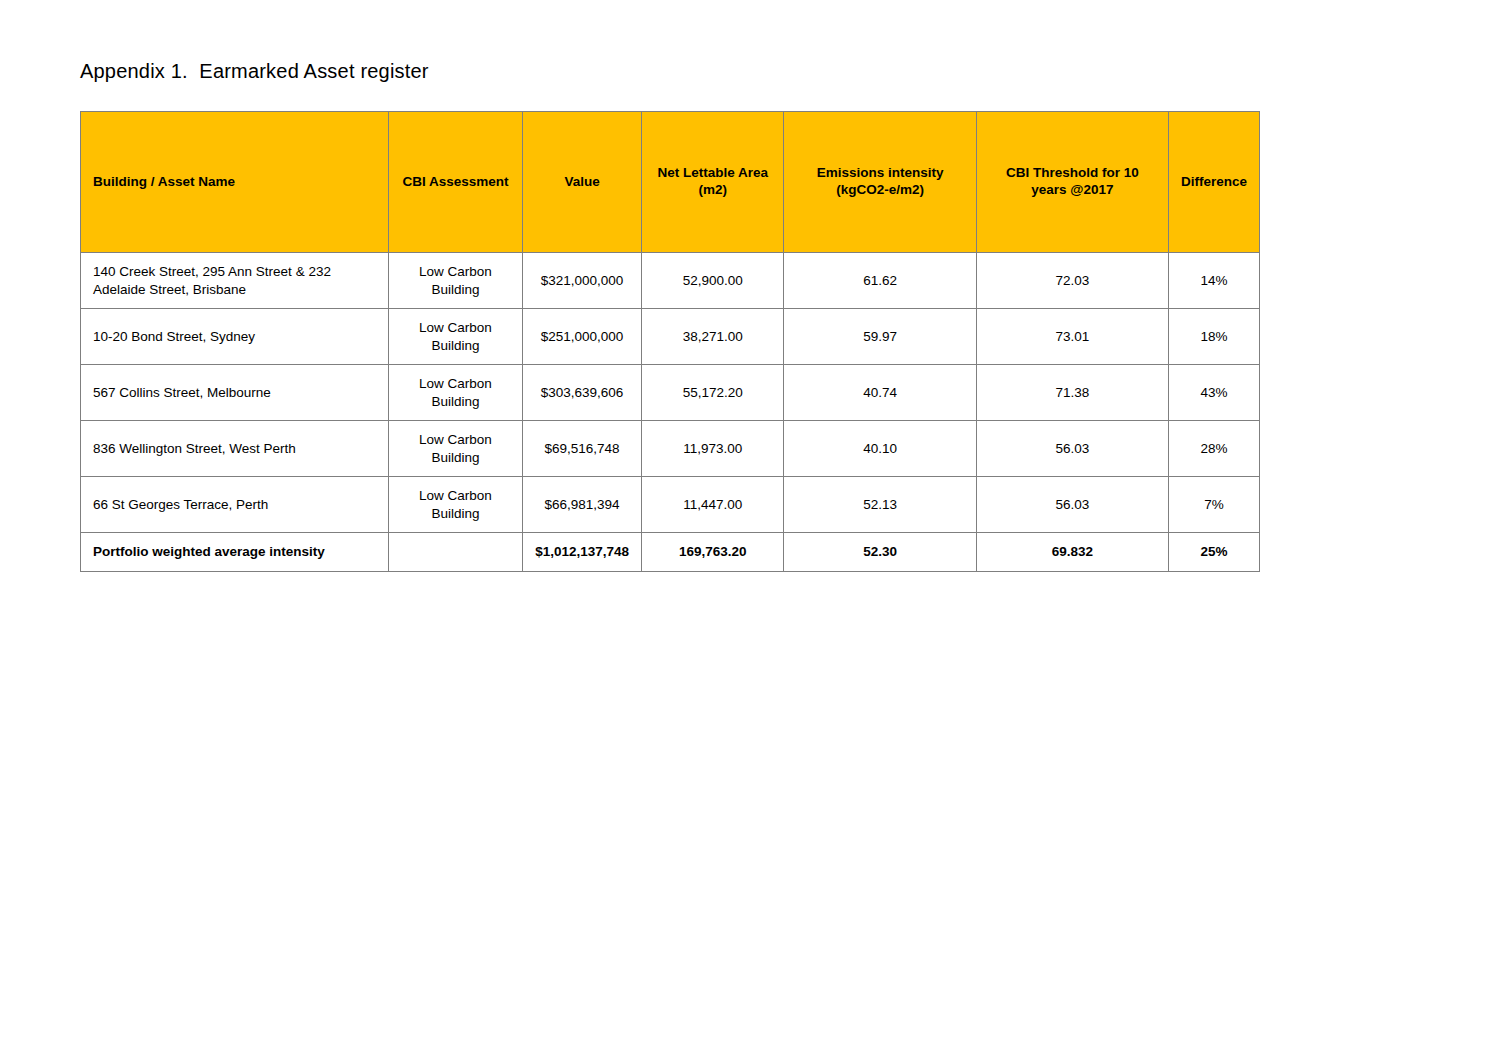Appendix 1. Earmarked Asset register
| Building / Asset Name | CBI Assessment | Value | Net Lettable Area (m2) | Emissions intensity (kgCO2-e/m2) | CBI Threshold for 10 years @2017 | Difference |
| --- | --- | --- | --- | --- | --- | --- |
| 140 Creek Street, 295 Ann Street & 232 Adelaide Street, Brisbane | Low Carbon Building | $321,000,000 | 52,900.00 | 61.62 | 72.03 | 14% |
| 10-20 Bond Street, Sydney | Low Carbon Building | $251,000,000 | 38,271.00 | 59.97 | 73.01 | 18% |
| 567 Collins Street, Melbourne | Low Carbon Building | $303,639,606 | 55,172.20 | 40.74 | 71.38 | 43% |
| 836 Wellington Street, West Perth | Low Carbon Building | $69,516,748 | 11,973.00 | 40.10 | 56.03 | 28% |
| 66 St Georges Terrace, Perth | Low Carbon Building | $66,981,394 | 11,447.00 | 52.13 | 56.03 | 7% |
| Portfolio weighted average intensity | | $1,012,137,748 | 169,763.20 | 52.30 | 69.832 | 25% |